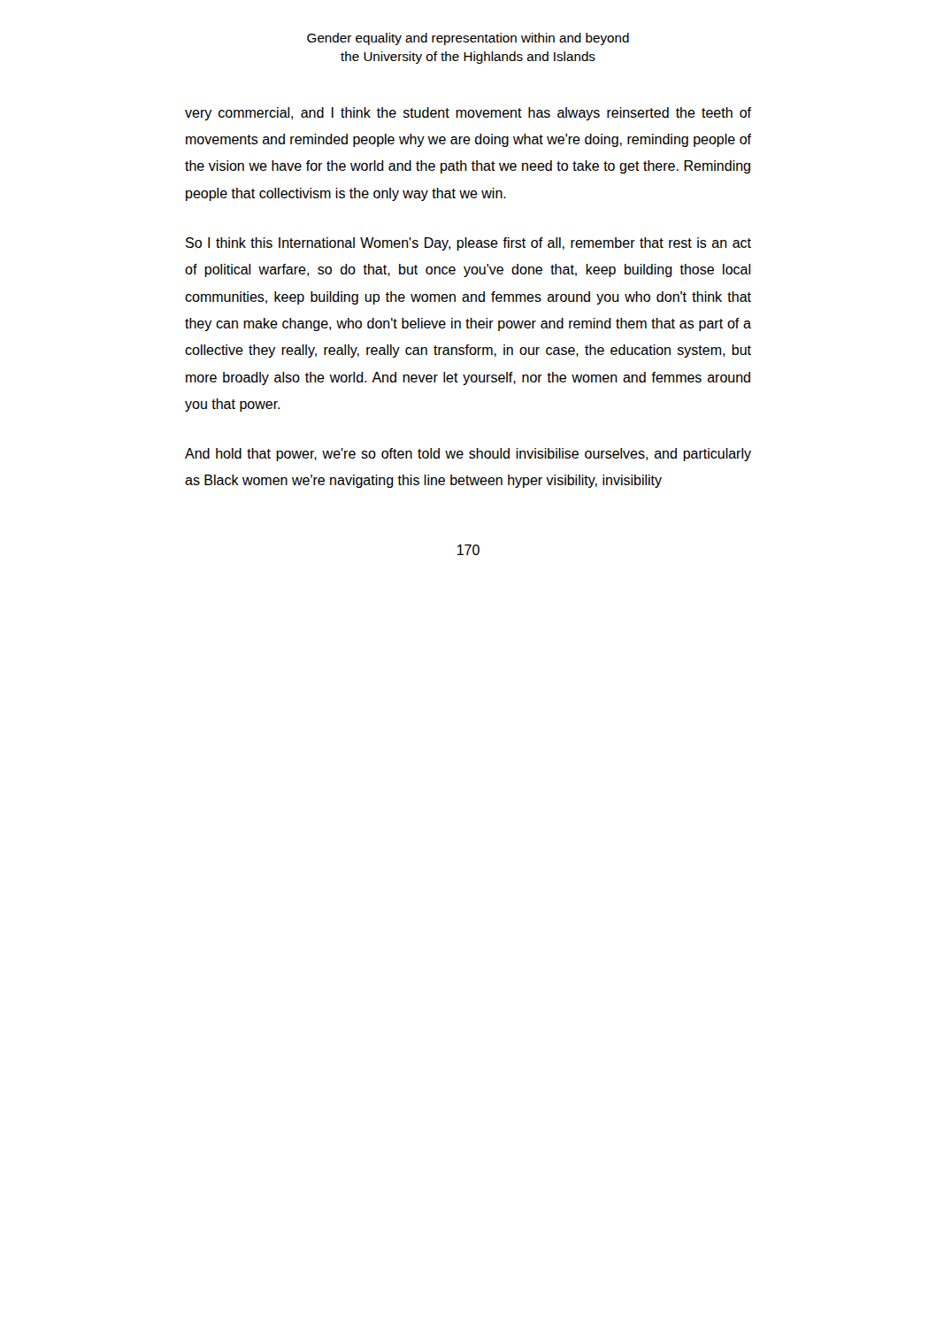Gender equality and representation within and beyond
the University of the Highlands and Islands
very commercial, and I think the student movement has always reinserted the teeth of movements and reminded people why we are doing what we're doing, reminding people of the vision we have for the world and the path that we need to take to get there. Reminding people that collectivism is the only way that we win.
So I think this International Women's Day, please first of all, remember that rest is an act of political warfare, so do that, but once you've done that, keep building those local communities, keep building up the women and femmes around you who don't think that they can make change, who don't believe in their power and remind them that as part of a collective they really, really, really can transform, in our case, the education system, but more broadly also the world. And never let yourself, nor the women and femmes around you that power.
And hold that power, we're so often told we should invisibilise ourselves, and particularly as Black women we're navigating this line between hyper visibility, invisibility
170